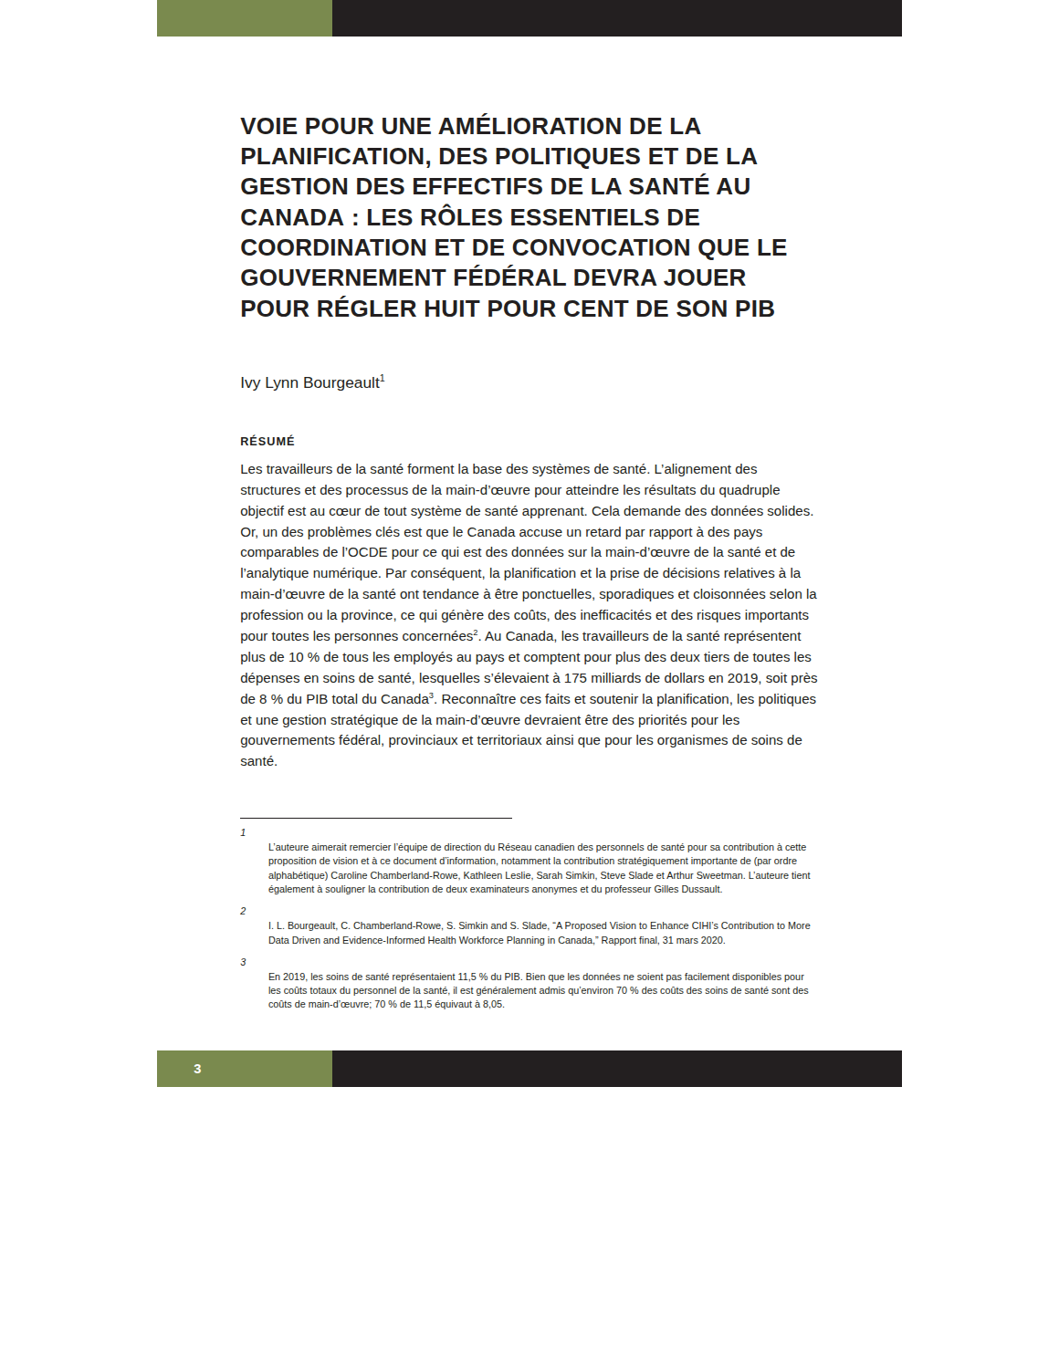Voie pour une amélioration de la planification, des politiques et de la gestion des effectifs de la santé au Canada : les rôles essentiels de coordination et de convocation que le gouvernement fédéral devra jouer pour régler huit pour cent de son PIB
Ivy Lynn Bourgeault1
Résumé
Les travailleurs de la santé forment la base des systèmes de santé. L’alignement des structures et des processus de la main-d’œuvre pour atteindre les résultats du quadruple objectif est au cœur de tout système de santé apprenant. Cela demande des données solides. Or, un des problèmes clés est que le Canada accuse un retard par rapport à des pays comparables de l’OCDE pour ce qui est des données sur la main-d’œuvre de la santé et de l’analytique numérique. Par conséquent, la planification et la prise de décisions relatives à la main-d’œuvre de la santé ont tendance à être ponctuelles, sporadiques et cloisonnées selon la profession ou la province, ce qui génère des coûts, des inefficacités et des risques importants pour toutes les personnes concernées2. Au Canada, les travailleurs de la santé représentent plus de 10 % de tous les employés au pays et comptent pour plus des deux tiers de toutes les dépenses en soins de santé, lesquelles s’élevaient à 175 milliards de dollars en 2019, soit près de 8 % du PIB total du Canada3. Reconnaître ces faits et soutenir la planification, les politiques et une gestion stratégique de la main-d’œuvre devraient être des priorités pour les gouvernements fédéral, provinciaux et territoriaux ainsi que pour les organismes de soins de santé.
1 L’auteure aimerait remercier l’équipe de direction du Réseau canadien des personnels de santé pour sa contribution à cette proposition de vision et à ce document d’information, notamment la contribution stratégiquement importante de (par ordre alphabétique) Caroline Chamberland-Rowe, Kathleen Leslie, Sarah Simkin, Steve Slade et Arthur Sweetman. L’auteure tient également à souligner la contribution de deux examinateurs anonymes et du professeur Gilles Dussault.
2 I. L. Bourgeault, C. Chamberland-Rowe, S. Simkin and S. Slade, “A Proposed Vision to Enhance CIHI’s Contribution to More Data Driven and Evidence-Informed Health Workforce Planning in Canada,” Rapport final, 31 mars 2020.
3 En 2019, les soins de santé représentaient 11,5 % du PIB. Bien que les données ne soient pas facilement disponibles pour les coûts totaux du personnel de la santé, il est généralement admis qu’environ 70 % des coûts des soins de santé sont des coûts de main-d’œuvre; 70 % de 11,5 équivaut à 8,05.
3